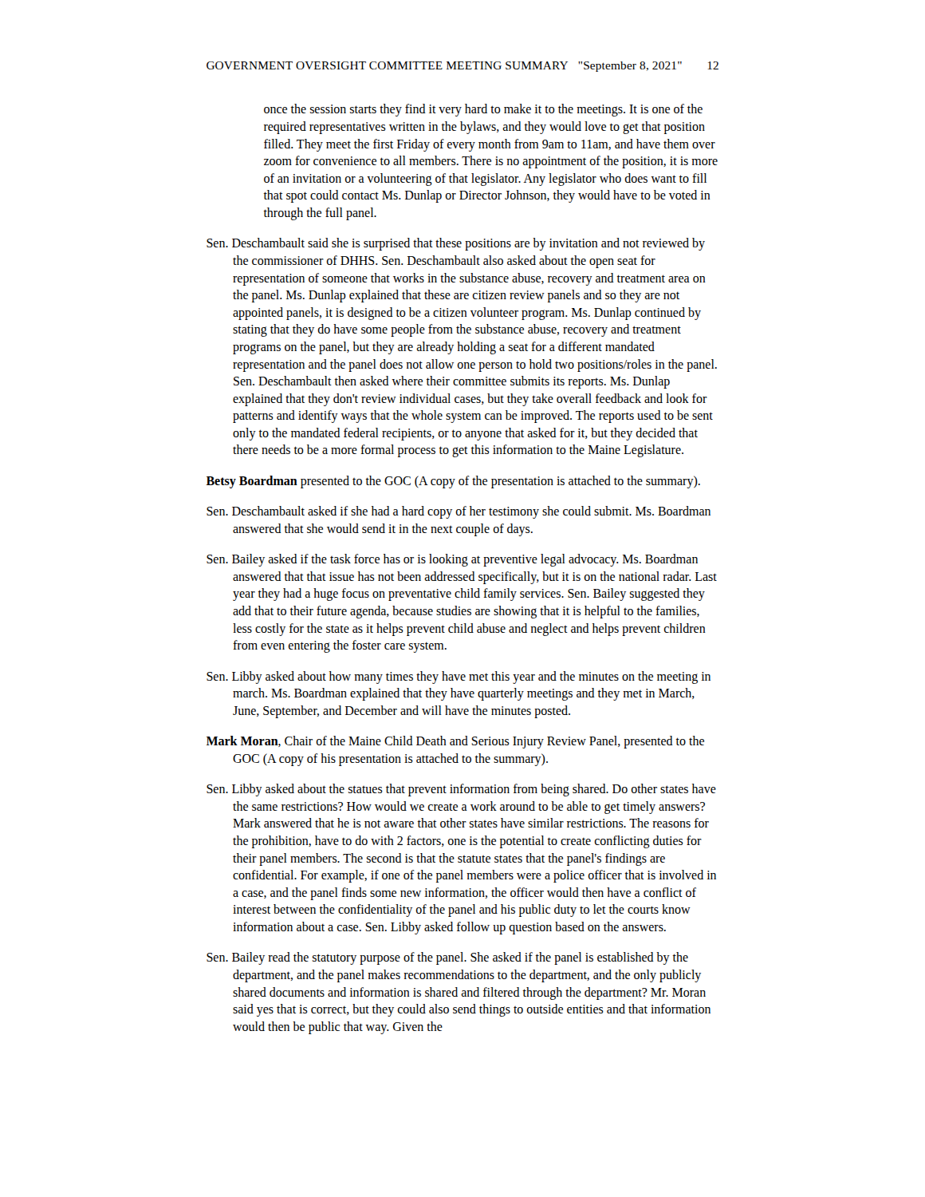GOVERNMENT OVERSIGHT COMMITTEE MEETING SUMMARY "September 8, 2021" 12
once the session starts they find it very hard to make it to the meetings. It is one of the required representatives written in the bylaws, and they would love to get that position filled. They meet the first Friday of every month from 9am to 11am, and have them over zoom for convenience to all members. There is no appointment of the position, it is more of an invitation or a volunteering of that legislator. Any legislator who does want to fill that spot could contact Ms. Dunlap or Director Johnson, they would have to be voted in through the full panel.
Sen. Deschambault said she is surprised that these positions are by invitation and not reviewed by the commissioner of DHHS. Sen. Deschambault also asked about the open seat for representation of someone that works in the substance abuse, recovery and treatment area on the panel. Ms. Dunlap explained that these are citizen review panels and so they are not appointed panels, it is designed to be a citizen volunteer program. Ms. Dunlap continued by stating that they do have some people from the substance abuse, recovery and treatment programs on the panel, but they are already holding a seat for a different mandated representation and the panel does not allow one person to hold two positions/roles in the panel. Sen. Deschambault then asked where their committee submits its reports. Ms. Dunlap explained that they don't review individual cases, but they take overall feedback and look for patterns and identify ways that the whole system can be improved. The reports used to be sent only to the mandated federal recipients, or to anyone that asked for it, but they decided that there needs to be a more formal process to get this information to the Maine Legislature.
Betsy Boardman presented to the GOC (A copy of the presentation is attached to the summary).
Sen. Deschambault asked if she had a hard copy of her testimony she could submit. Ms. Boardman answered that she would send it in the next couple of days.
Sen. Bailey asked if the task force has or is looking at preventive legal advocacy. Ms. Boardman answered that that issue has not been addressed specifically, but it is on the national radar. Last year they had a huge focus on preventative child family services. Sen. Bailey suggested they add that to their future agenda, because studies are showing that it is helpful to the families, less costly for the state as it helps prevent child abuse and neglect and helps prevent children from even entering the foster care system.
Sen. Libby asked about how many times they have met this year and the minutes on the meeting in march. Ms. Boardman explained that they have quarterly meetings and they met in March, June, September, and December and will have the minutes posted.
Mark Moran, Chair of the Maine Child Death and Serious Injury Review Panel, presented to the GOC (A copy of his presentation is attached to the summary).
Sen. Libby asked about the statues that prevent information from being shared. Do other states have the same restrictions? How would we create a work around to be able to get timely answers? Mark answered that he is not aware that other states have similar restrictions. The reasons for the prohibition, have to do with 2 factors, one is the potential to create conflicting duties for their panel members. The second is that the statute states that the panel's findings are confidential. For example, if one of the panel members were a police officer that is involved in a case, and the panel finds some new information, the officer would then have a conflict of interest between the confidentiality of the panel and his public duty to let the courts know information about a case. Sen. Libby asked follow up question based on the answers.
Sen. Bailey read the statutory purpose of the panel. She asked if the panel is established by the department, and the panel makes recommendations to the department, and the only publicly shared documents and information is shared and filtered through the department? Mr. Moran said yes that is correct, but they could also send things to outside entities and that information would then be public that way. Given the